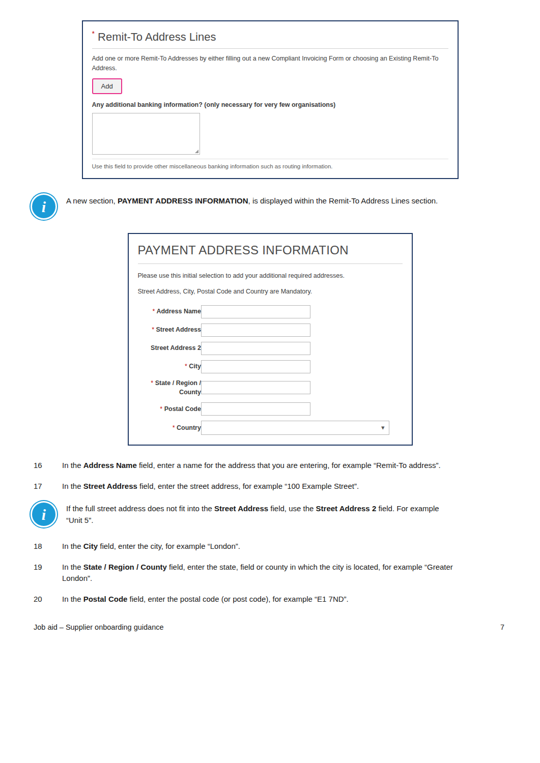* Remit-To Address Lines
Add one or more Remit-To Addresses by either filling out a new Compliant Invoicing Form or choosing an Existing Remit-To Address.
Add
Any additional banking information? (only necessary for very few organisations)
Use this field to provide other miscellaneous banking information such as routing information.
i
A new section, PAYMENT ADDRESS INFORMATION, is displayed within the Remit-To Address Lines section.
PAYMENT ADDRESS INFORMATION
Please use this initial selection to add your additional required addresses.
Street Address, City, Postal Code and Country are Mandatory.
| * Address Name | |
| * Street Address | |
| Street Address 2 | |
| * City | |
| * State / Region / County | |
| * Postal Code | |
| * Country | |
16
In the Address Name field, enter a name for the address that you are entering, for example “Remit-To address”.
17
In the Street Address field, enter the street address, for example “100 Example Street”.
i
If the full street address does not fit into the Street Address field, use the Street Address 2 field. For example “Unit 5”.
18
In the City field, enter the city, for example “London”.
19
In the State / Region / County field, enter the state, field or county in which the city is located, for example “Greater London”.
20
In the Postal Code field, enter the postal code (or post code), for example “E1 7ND”.
Job aid – Supplier onboarding guidance
7